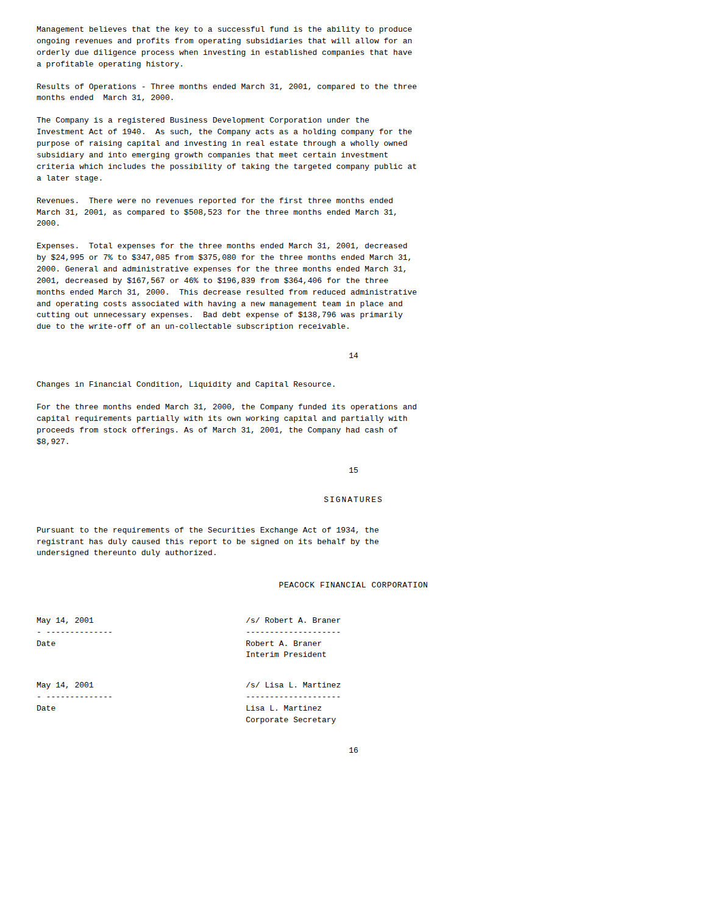Management believes that the key to a successful fund is the ability to produce ongoing revenues and profits from operating subsidiaries that will allow for an orderly due diligence process when investing in established companies that have a profitable operating history.
Results of Operations - Three months ended March 31, 2001, compared to the three months ended March 31, 2000.
The Company is a registered Business Development Corporation under the Investment Act of 1940. As such, the Company acts as a holding company for the purpose of raising capital and investing in real estate through a wholly owned subsidiary and into emerging growth companies that meet certain investment criteria which includes the possibility of taking the targeted company public at a later stage.
Revenues. There were no revenues reported for the first three months ended March 31, 2001, as compared to $508,523 for the three months ended March 31, 2000.
Expenses. Total expenses for the three months ended March 31, 2001, decreased by $24,995 or 7% to $347,085 from $375,080 for the three months ended March 31, 2000. General and administrative expenses for the three months ended March 31, 2001, decreased by $167,567 or 46% to $196,839 from $364,406 for the three months ended March 31, 2000. This decrease resulted from reduced administrative and operating costs associated with having a new management team in place and cutting out unnecessary expenses. Bad debt expense of $138,796 was primarily due to the write-off of an un-collectable subscription receivable.
14
Changes in Financial Condition, Liquidity and Capital Resource.
For the three months ended March 31, 2000, the Company funded its operations and capital requirements partially with its own working capital and partially with proceeds from stock offerings. As of March 31, 2001, the Company had cash of $8,927.
15
SIGNATURES
Pursuant to the requirements of the Securities Exchange Act of 1934, the registrant has duly caused this report to be signed on its behalf by the undersigned thereunto duly authorized.
PEACOCK FINANCIAL CORPORATION
| May 14, 2001 | /s/ Robert A. Braner |
| - -------------- | -------------------- |
| Date | Robert A. Braner Interim President |
| May 14, 2001 | /s/ Lisa L. Martinez |
| - -------------- | -------------------- |
| Date | Lisa L. Martinez Corporate Secretary |
16